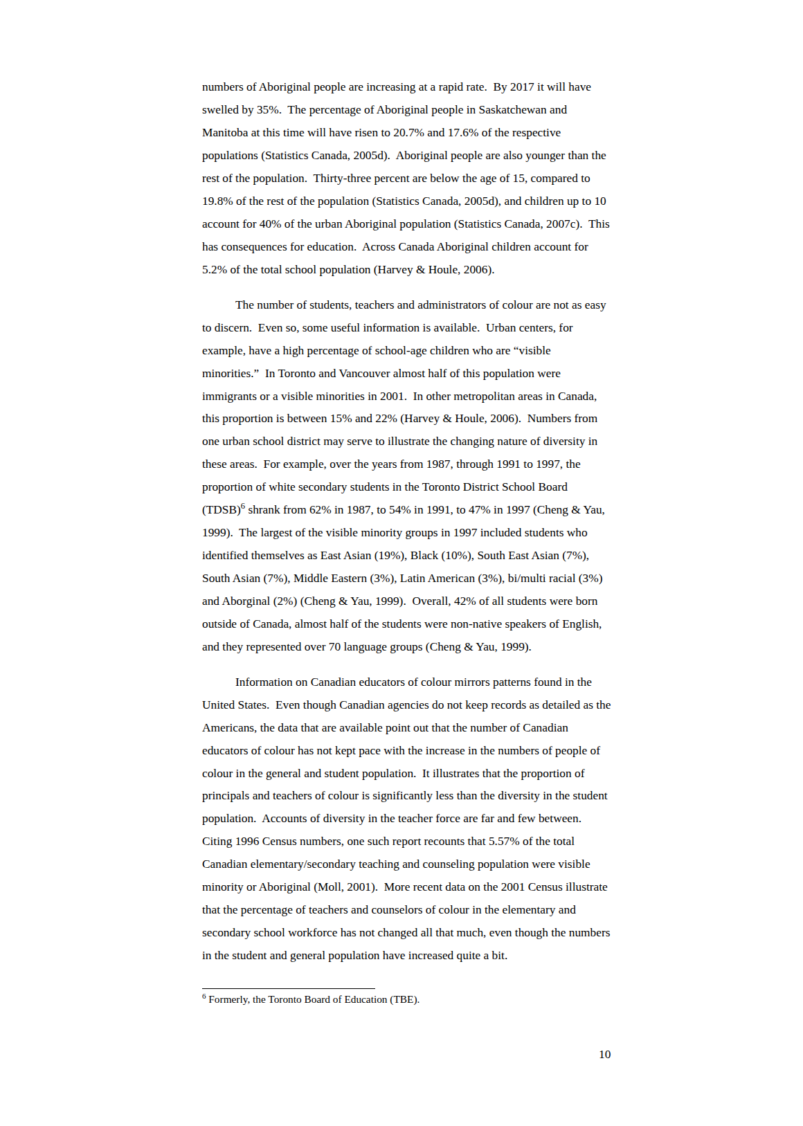numbers of Aboriginal people are increasing at a rapid rate. By 2017 it will have swelled by 35%. The percentage of Aboriginal people in Saskatchewan and Manitoba at this time will have risen to 20.7% and 17.6% of the respective populations (Statistics Canada, 2005d). Aboriginal people are also younger than the rest of the population. Thirty-three percent are below the age of 15, compared to 19.8% of the rest of the population (Statistics Canada, 2005d), and children up to 10 account for 40% of the urban Aboriginal population (Statistics Canada, 2007c). This has consequences for education. Across Canada Aboriginal children account for 5.2% of the total school population (Harvey & Houle, 2006).
The number of students, teachers and administrators of colour are not as easy to discern. Even so, some useful information is available. Urban centers, for example, have a high percentage of school-age children who are “visible minorities.” In Toronto and Vancouver almost half of this population were immigrants or a visible minorities in 2001. In other metropolitan areas in Canada, this proportion is between 15% and 22% (Harvey & Houle, 2006). Numbers from one urban school district may serve to illustrate the changing nature of diversity in these areas. For example, over the years from 1987, through 1991 to 1997, the proportion of white secondary students in the Toronto District School Board (TDSB)6 shrank from 62% in 1987, to 54% in 1991, to 47% in 1997 (Cheng & Yau, 1999). The largest of the visible minority groups in 1997 included students who identified themselves as East Asian (19%), Black (10%), South East Asian (7%), South Asian (7%), Middle Eastern (3%), Latin American (3%), bi/multi racial (3%) and Aborginal (2%) (Cheng & Yau, 1999). Overall, 42% of all students were born outside of Canada, almost half of the students were non-native speakers of English, and they represented over 70 language groups (Cheng & Yau, 1999).
Information on Canadian educators of colour mirrors patterns found in the United States. Even though Canadian agencies do not keep records as detailed as the Americans, the data that are available point out that the number of Canadian educators of colour has not kept pace with the increase in the numbers of people of colour in the general and student population. It illustrates that the proportion of principals and teachers of colour is significantly less than the diversity in the student population. Accounts of diversity in the teacher force are far and few between. Citing 1996 Census numbers, one such report recounts that 5.57% of the total Canadian elementary/secondary teaching and counseling population were visible minority or Aboriginal (Moll, 2001). More recent data on the 2001 Census illustrate that the percentage of teachers and counselors of colour in the elementary and secondary school workforce has not changed all that much, even though the numbers in the student and general population have increased quite a bit.
6 Formerly, the Toronto Board of Education (TBE).
10